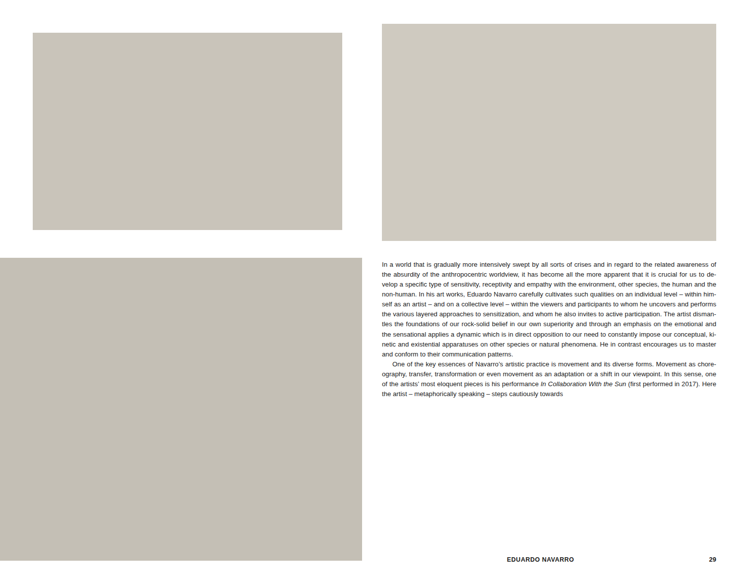In a world that is gradually more intensively swept by all sorts of crises and in regard to the related awareness of the absurdity of the anthropocentric worldview, it has become all the more apparent that it is crucial for us to develop a specific type of sensitivity, receptivity and empathy with the environment, other species, the human and the non-human. In his art works, Eduardo Navarro carefully cultivates such qualities on an individual level – within himself as an artist – and on a collective level – within the viewers and participants to whom he uncovers and performs the various layered approaches to sensitization, and whom he also invites to active participation. The artist dismantles the foundations of our rock-solid belief in our own superiority and through an emphasis on the emotional and the sensational applies a dynamic which is in direct opposition to our need to constantly impose our conceptual, kinetic and existential apparatuses on other species or natural phenomena. He in contrast encourages us to master and conform to their communication patterns.
One of the key essences of Navarro’s artistic practice is movement and its diverse forms. Movement as choreography, transfer, transformation or even movement as an adaptation or a shift in our viewpoint. In this sense, one of the artists’ most eloquent pieces is his performance In Collaboration With the Sun (first performed in 2017). Here the artist – metaphorically speaking – steps cautiously towards
Eduardo Navarro 29